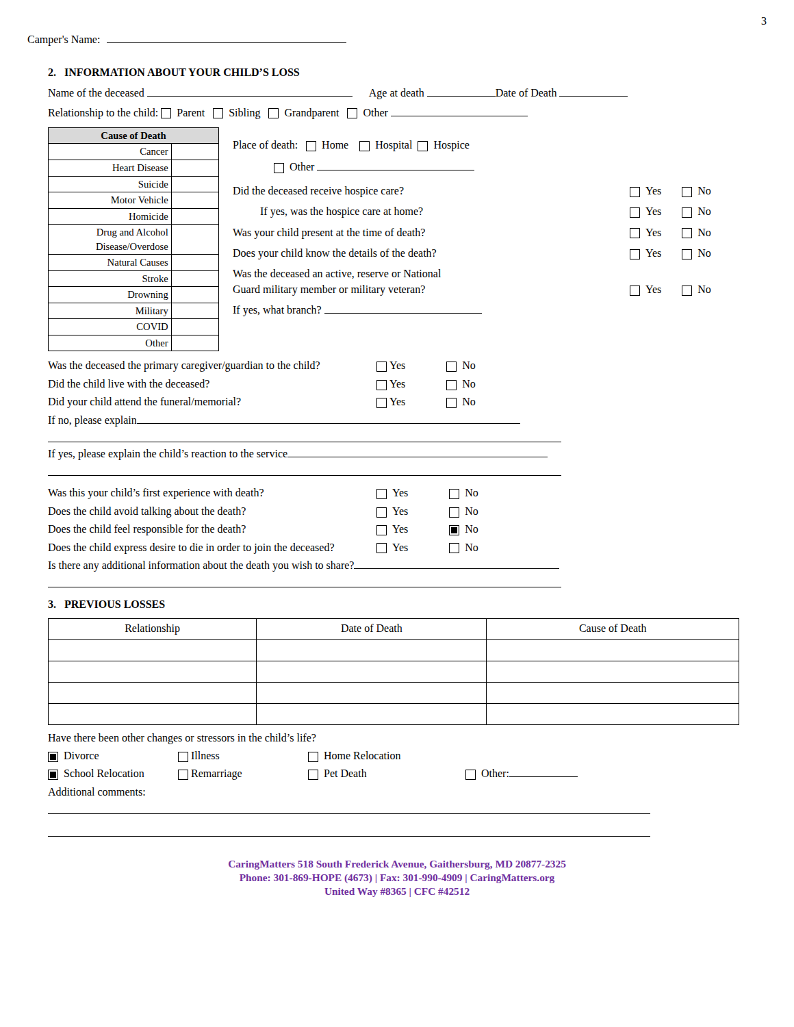3
Camper's Name:
2. INFORMATION ABOUT YOUR CHILD’S LOSS
Name of the deceased Age at death Date of Death
Relationship to the child: Parent Sibling Grandparent Other
| Cause of Death |
| --- |
| Cancer | |
| Heart Disease | |
| Suicide | |
| Motor Vehicle | |
| Homicide | |
| Drug and Alcohol Disease/Overdose | |
| Natural Causes | |
| Stroke | |
| Drowning | |
| Military | |
| COVID | |
| Other | |
Place of death: Home Hospital Hospice
Other
Did the deceased receive hospice care?
Yes No
If yes, was the hospice care at home?
Yes No
Was your child present at the time of death?
Yes No
Does your child know the details of the death?
Yes No
Was the deceased an active, reserve or National
Guard military member or military veteran?
Yes No
If yes, what branch?
Was the deceased the primary caregiver/guardian to the child?
Yes No
Did the child live with the deceased?
Yes No
Did your child attend the funeral/memorial?
Yes No
If no, please explain
If yes, please explain the child’s reaction to the service
Was this your child’s first experience with death?
Yes No
Does the child avoid talking about the death?
Yes No
Does the child feel responsible for the death?
Yes No
Does the child express desire to die in order to join the deceased?
Yes No
Is there any additional information about the death you wish to share?
3. PREVIOUS LOSSES
| Relationship | Date of Death | Cause of Death |
| --- | --- | --- |
Have there been other changes or stressors in the child’s life?
Divorce
School Relocation
Illness
Remarriage
Home Relocation
Pet Death
Other:
Additional comments:
CaringMatters 518 South Frederick Avenue, Gaithersburg, MD 20877-2325
Phone: 301-869-HOPE (4673) | Fax: 301-990-4909 | CaringMatters.org
United Way #8365 | CFC #42512